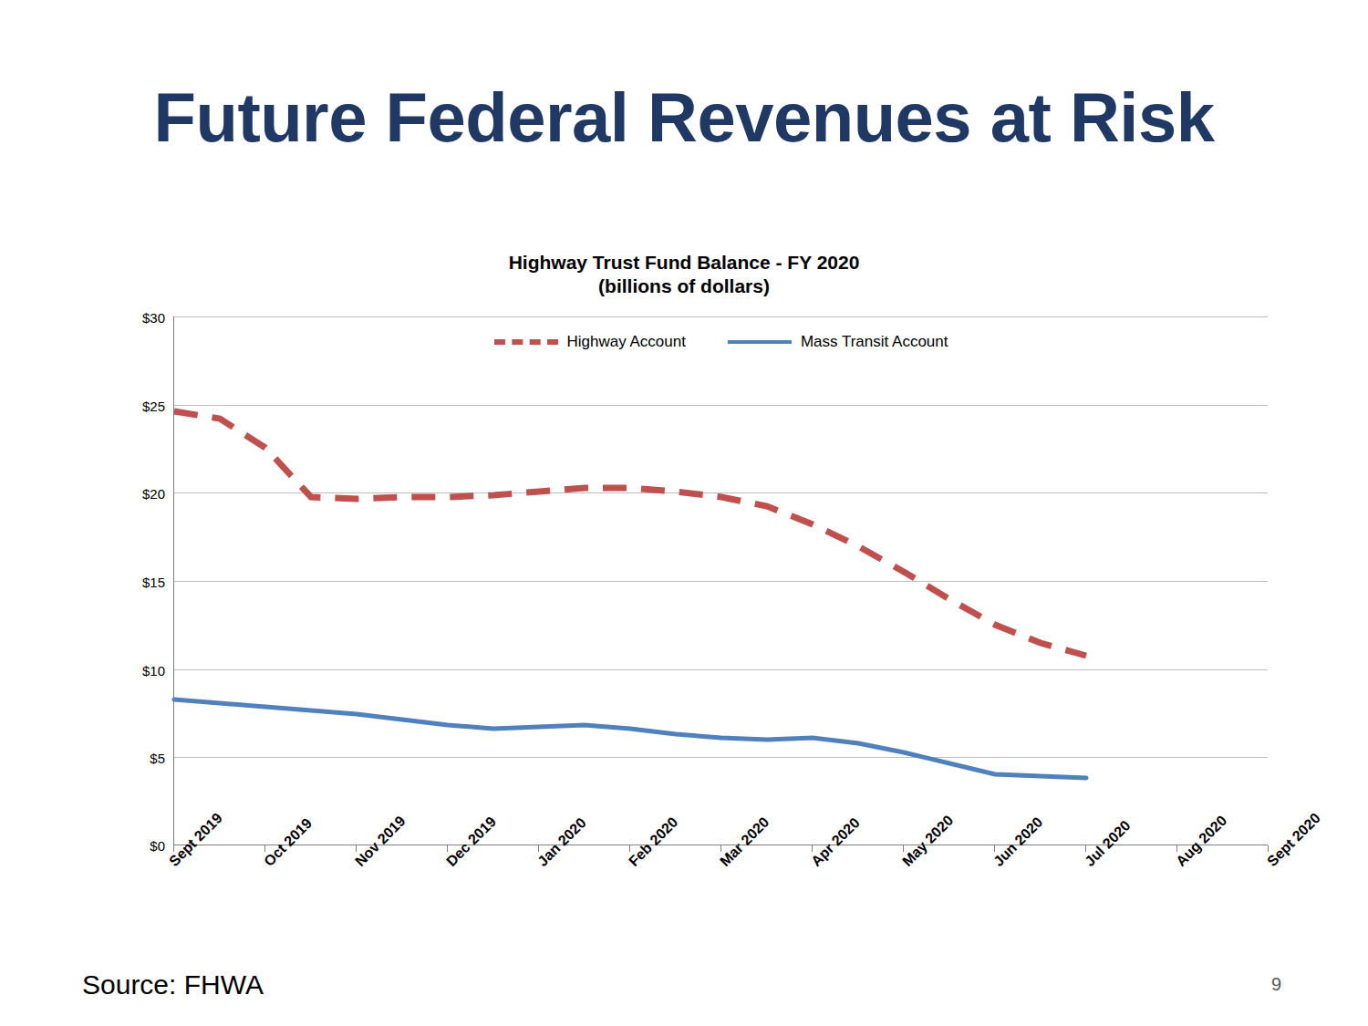Future Federal Revenues at Risk
Highway Trust Fund Balance - FY 2020
(billions of dollars)
Highway Account
Mass Transit Account
$30
$25
$20
$15
$10
$5
$0
Sept 2019
Oct 2019
Nov 2019
Dec 2019
Jan 2020
Feb 2020
Mar 2020
Apr 2020
May 2020
Jun 2020
Jul 2020
Aug 2020
Sept 2020
Source: FHWA
9